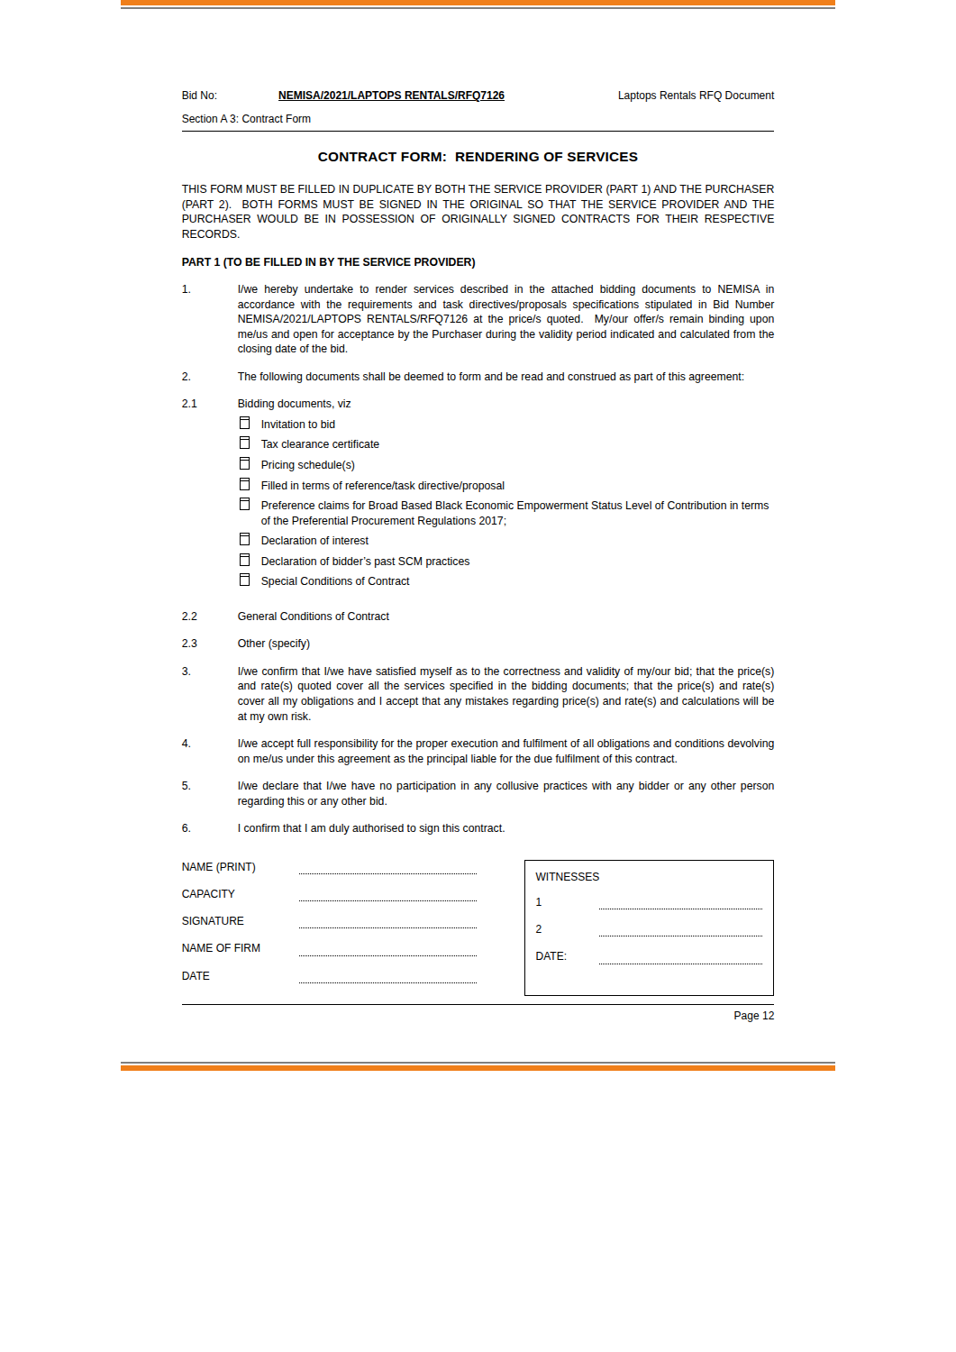Bid No: NEMISA/2021/LAPTOPS RENTALS/RFQ7126
Laptops Rentals RFQ Document
Section A 3: Contract Form
CONTRACT FORM: RENDERING OF SERVICES
THIS FORM MUST BE FILLED IN DUPLICATE BY BOTH THE SERVICE PROVIDER (PART 1) AND THE PURCHASER (PART 2). BOTH FORMS MUST BE SIGNED IN THE ORIGINAL SO THAT THE SERVICE PROVIDER AND THE PURCHASER WOULD BE IN POSSESSION OF ORIGINALLY SIGNED CONTRACTS FOR THEIR RESPECTIVE RECORDS.
PART 1 (TO BE FILLED IN BY THE SERVICE PROVIDER)
1.
I/we hereby undertake to render services described in the attached bidding documents to NEMISA in accordance with the requirements and task directives/proposals specifications stipulated in Bid Number NEMISA/2021/LAPTOPS RENTALS/RFQ7126 at the price/s quoted. My/our offer/s remain binding upon me/us and open for acceptance by the Purchaser during the validity period indicated and calculated from the closing date of the bid.
2.
The following documents shall be deemed to form and be read and construed as part of this agreement:
2.1
Bidding documents, viz
Invitation to bid
Tax clearance certificate
Pricing schedule(s)
Filled in terms of reference/task directive/proposal
Preference claims for Broad Based Black Economic Empowerment Status Level of Contribution in terms of the Preferential Procurement Regulations 2017;
Declaration of interest
Declaration of bidder’s past SCM practices
Special Conditions of Contract
2.2
General Conditions of Contract
2.3
Other (specify)
3.
I/we confirm that I/we have satisfied myself as to the correctness and validity of my/our bid; that the price(s) and rate(s) quoted cover all the services specified in the bidding documents; that the price(s) and rate(s) cover all my obligations and I accept that any mistakes regarding price(s) and rate(s) and calculations will be at my own risk.
4.
I/we accept full responsibility for the proper execution and fulfilment of all obligations and conditions devolving on me/us under this agreement as the principal liable for the due fulfilment of this contract.
5.
I/we declare that I/we have no participation in any collusive practices with any bidder or any other person regarding this or any other bid.
6.
I confirm that I am duly authorised to sign this contract.
| NAME (PRINT) | |
| CAPACITY | |
| SIGNATURE | |
| NAME OF FIRM | |
| DATE | |
WITNESSES
| 1 | |
| 2 | |
| DATE: | |
Page 12